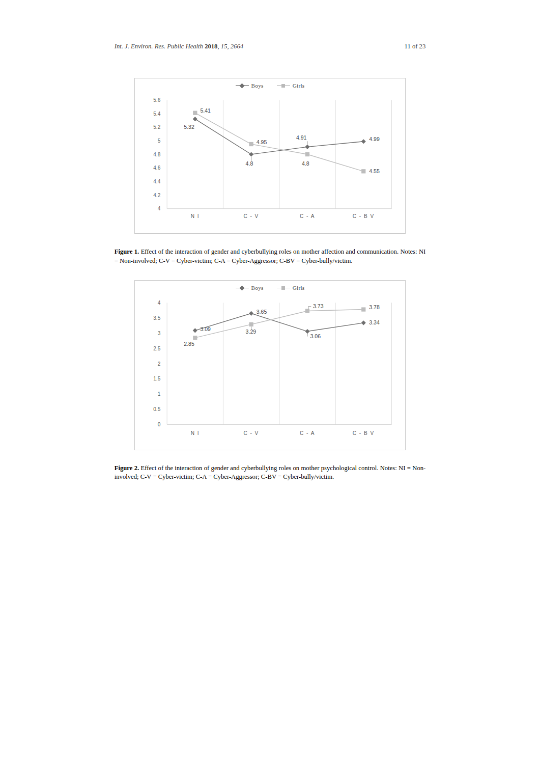Int. J. Environ. Res. Public Health 2018, 15, 2664
11 of 23
Boys Girls
5.6 5.4 5.2 5 4.8 4.6 4.4 4.2 4 5.41 5.32 4.95 4.8 4.91 4.8 4.99 4.55 N I C - V C - A C - B V
Figure 1. Effect of the interaction of gender and cyberbullying roles on mother affection and communication. Notes: NI = Non-involved; C-V = Cyber-victim; C-A = Cyber-Aggressor; C-BV = Cyber-bully/victim.
Boys Girls
4 3.5 3 2.5 2 1.5 1 0.5 0 3.09 2.85 3.65 3.29 3.73 3.06 3.78 3.34 N I C - V C - A C - B V
Figure 2. Effect of the interaction of gender and cyberbullying roles on mother psychological control. Notes: NI = Non-involved; C-V = Cyber-victim; C-A = Cyber-Aggressor; C-BV = Cyber-bully/victim.